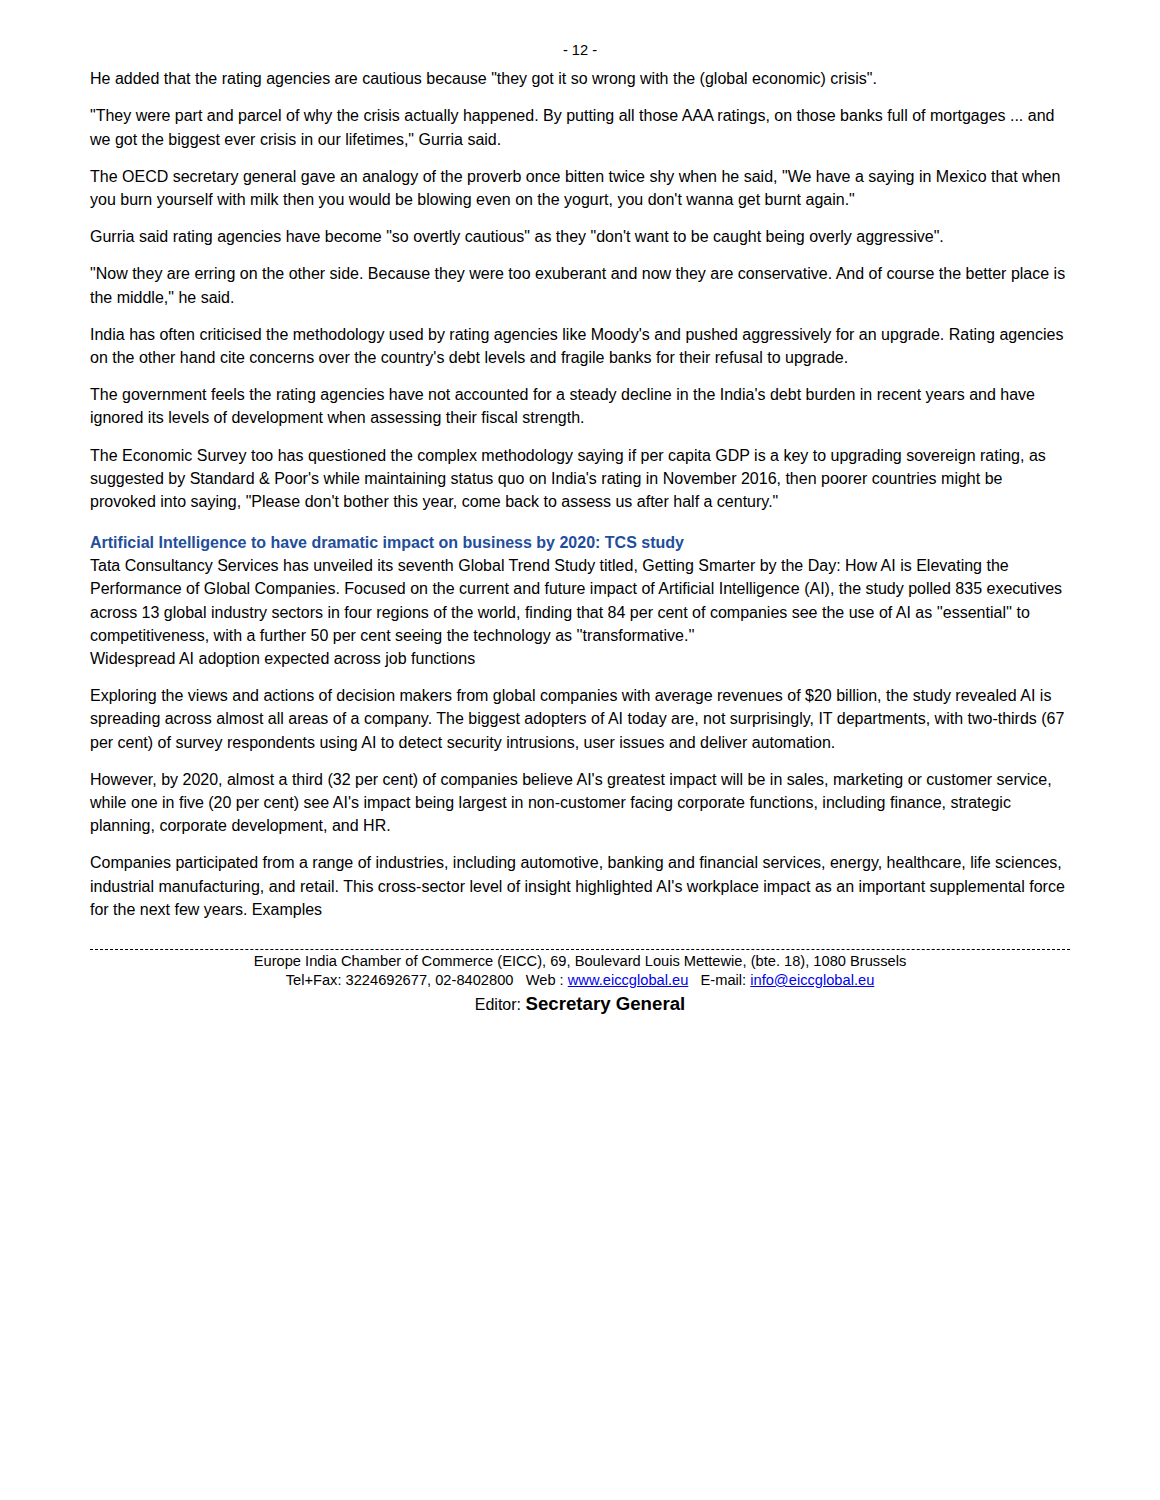- 12 -
He added that the rating agencies are cautious because "they got it so wrong with the (global economic) crisis".
"They were part and parcel of why the crisis actually happened. By putting all those AAA ratings, on those banks full of mortgages ... and we got the biggest ever crisis in our lifetimes," Gurria said.
The OECD secretary general gave an analogy of the proverb once bitten twice shy when he said, "We have a saying in Mexico that when you burn yourself with milk then you would be blowing even on the yogurt, you don't wanna get burnt again."
Gurria said rating agencies have become "so overtly cautious" as they "don't want to be caught being overly aggressive".
"Now they are erring on the other side. Because they were too exuberant and now they are conservative. And of course the better place is the middle," he said.
India has often criticised the methodology used by rating agencies like Moody's and pushed aggressively for an upgrade. Rating agencies on the other hand cite concerns over the country's debt levels and fragile banks for their refusal to upgrade.
The government feels the rating agencies have not accounted for a steady decline in the India's debt burden in recent years and have ignored its levels of development when assessing their fiscal strength.
The Economic Survey too has questioned the complex methodology saying if per capita GDP is a key to upgrading sovereign rating, as suggested by Standard & Poor's while maintaining status quo on India's rating in November 2016, then poorer countries might be provoked into saying, "Please don't bother this year, come back to assess us after half a century."
Artificial Intelligence to have dramatic impact on business by 2020: TCS study
Tata Consultancy Services has unveiled its seventh Global Trend Study titled, Getting Smarter by the Day: How AI is Elevating the Performance of Global Companies. Focused on the current and future impact of Artificial Intelligence (AI), the study polled 835 executives across 13 global industry sectors in four regions of the world, finding that 84 per cent of companies see the use of AI as ''essential'' to competitiveness, with a further 50 per cent seeing the technology as ''transformative.''
Widespread AI adoption expected across job functions
Exploring the views and actions of decision makers from global companies with average revenues of $20 billion, the study revealed AI is spreading across almost all areas of a company. The biggest adopters of AI today are, not surprisingly, IT departments, with two-thirds (67 per cent) of survey respondents using AI to detect security intrusions, user issues and deliver automation.
However, by 2020, almost a third (32 per cent) of companies believe AI's greatest impact will be in sales, marketing or customer service, while one in five (20 per cent) see AI's impact being largest in non-customer facing corporate functions, including finance, strategic planning, corporate development, and HR.
Companies participated from a range of industries, including automotive, banking and financial services, energy, healthcare, life sciences, industrial manufacturing, and retail. This cross-sector level of insight highlighted AI's workplace impact as an important supplemental force for the next few years. Examples
Europe India Chamber of Commerce (EICC), 69, Boulevard Louis Mettewie, (bte. 18), 1080 Brussels
Tel+Fax: 3224692677, 02-8402800 Web : www.eiccglobal.eu E-mail: info@eiccglobal.eu
Editor: Secretary General